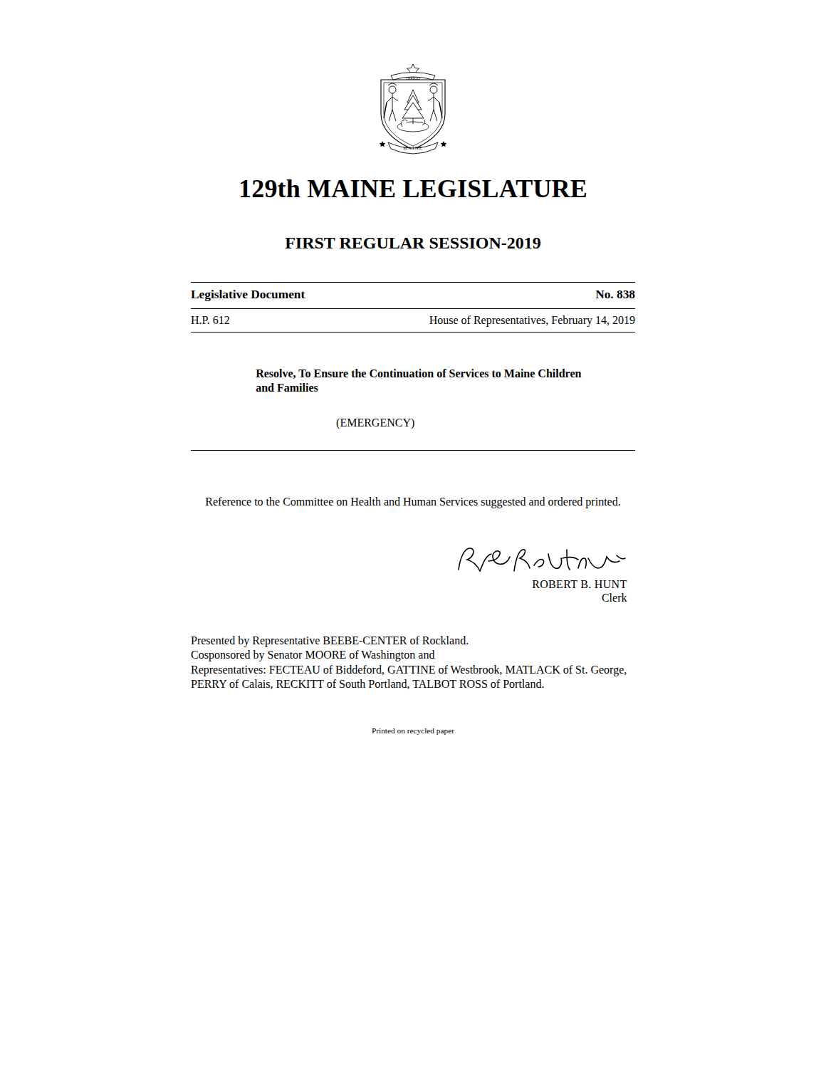DIRIGO MAINE
129th MAINE LEGISLATURE
FIRST REGULAR SESSION-2019
Legislative Document No. 838
H.P. 612 House of Representatives, February 14, 2019
Resolve, To Ensure the Continuation of Services to Maine Children
and Families
(EMERGENCY)
Reference to the Committee on Health and Human Services suggested and ordered printed.
ROBERT B. HUNT
Clerk
Presented by Representative BEEBE-CENTER of Rockland.
Cosponsored by Senator MOORE of Washington and
Representatives: FECTEAU of Biddeford, GATTINE of Westbrook, MATLACK of St. George, PERRY of Calais, RECKITT of South Portland, TALBOT ROSS of Portland.
Printed on recycled paper